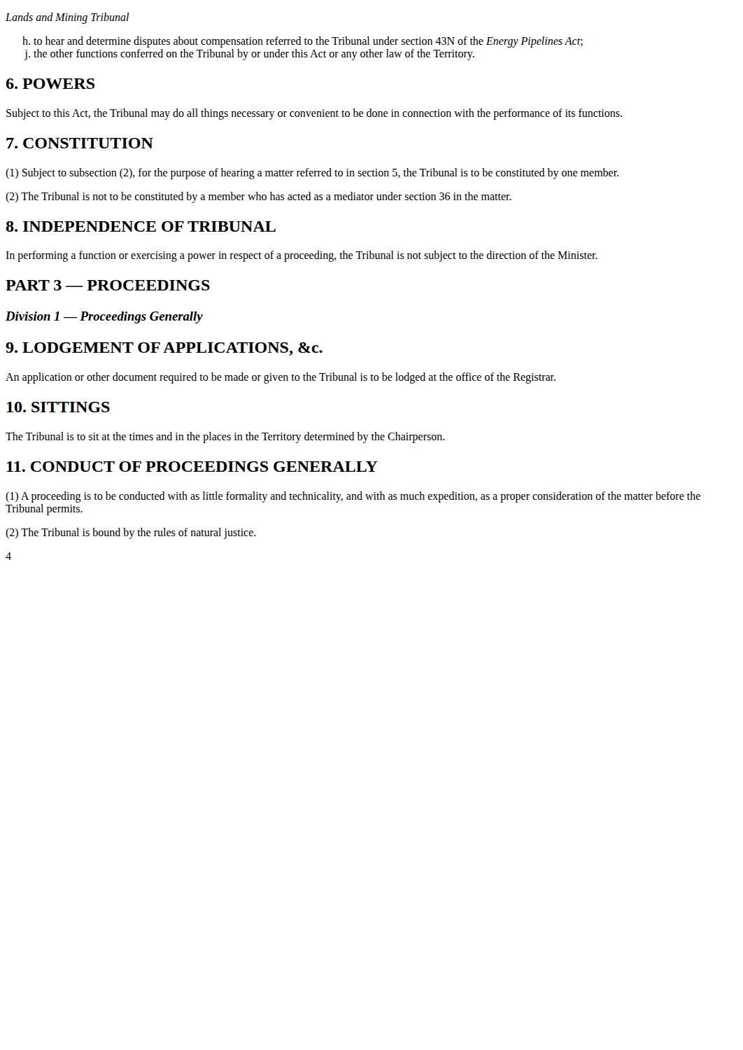Lands and Mining Tribunal
to hear and determine disputes about compensation referred to the Tribunal under section 43N of the Energy Pipelines Act;
the other functions conferred on the Tribunal by or under this Act or any other law of the Territory.
6. POWERS
Subject to this Act, the Tribunal may do all things necessary or convenient to be done in connection with the performance of its functions.
7. CONSTITUTION
(1) Subject to subsection (2), for the purpose of hearing a matter referred to in section 5, the Tribunal is to be constituted by one member.
(2) The Tribunal is not to be constituted by a member who has acted as a mediator under section 36 in the matter.
8. INDEPENDENCE OF TRIBUNAL
In performing a function or exercising a power in respect of a proceeding, the Tribunal is not subject to the direction of the Minister.
PART 3 — PROCEEDINGS
Division 1 — Proceedings Generally
9. LODGEMENT OF APPLICATIONS, &c.
An application or other document required to be made or given to the Tribunal is to be lodged at the office of the Registrar.
10. SITTINGS
The Tribunal is to sit at the times and in the places in the Territory determined by the Chairperson.
11. CONDUCT OF PROCEEDINGS GENERALLY
(1) A proceeding is to be conducted with as little formality and technicality, and with as much expedition, as a proper consideration of the matter before the Tribunal permits.
(2) The Tribunal is bound by the rules of natural justice.
4